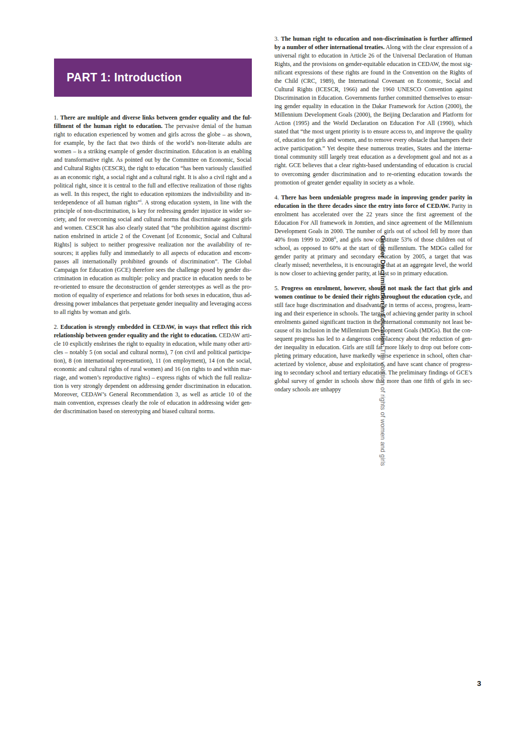PART 1: Introduction
1. There are multiple and diverse links between gender equality and the fulfillment of the human right to education. The pervasive denial of the human right to education experienced by women and girls across the globe – as shown, for example, by the fact that two thirds of the world’s non-literate adults are women – is a striking example of gender discrimination. Education is an enabling and transformative right. As pointed out by the Committee on Economic, Social and Cultural Rights (CESCR), the right to education “has been variously classified as an economic right, a social right and a cultural right. It is also a civil right and a political right, since it is central to the full and effective realization of those rights as well. In this respect, the right to education epitomizes the indivisibility and interdependence of all human rights”i. A strong education system, in line with the principle of non-discrimination, is key for redressing gender injustice in wider society, and for overcoming social and cultural norms that discriminate against girls and women. CESCR has also clearly stated that “the prohibition against discrimination enshrined in article 2 of the Covenant [of Economic, Social and Cultural Rights] is subject to neither progressive realization nor the availability of resources; it applies fully and immediately to all aspects of education and encompasses all internationally prohibited grounds of discrimination”. The Global Campaign for Education (GCE) therefore sees the challenge posed by gender discrimination in education as multiple: policy and practice in education needs to be re-oriented to ensure the deconstruction of gender stereotypes as well as the promotion of equality of experience and relations for both sexes in education, thus addressing power imbalances that perpetuate gender inequality and leveraging access to all rights by woman and girls.
2. Education is strongly embedded in CEDAW, in ways that reflect this rich relationship between gender equality and the right to education. CEDAW article 10 explicitly enshrines the right to equality in education, while many other articles – notably 5 (on social and cultural norms), 7 (on civil and political participation), 8 (on international representation), 11 (on employment), 14 (on the social, economic and cultural rights of rural women) and 16 (on rights to and within marriage, and women’s reproductive rights) – express rights of which the full realization is very strongly dependent on addressing gender discrimination in education. Moreover, CEDAW’s General Recommendation 3, as well as article 10 of the main convention, expresses clearly the role of education in addressing wider gender discrimination based on stereotyping and biased cultural norms.
3. The human right to education and non-discrimination is further affirmed by a number of other international treaties. Along with the clear expression of a universal right to education in Article 26 of the Universal Declaration of Human Rights, and the provisions on gender-equitable education in CEDAW, the most significant expressions of these rights are found in the Convention on the Rights of the Child (CRC, 1989), the International Covenant on Economic, Social and Cultural Rights (ICESCR, 1966) and the 1960 UNESCO Convention against Discrimination in Education. Governments further committed themselves to ensuring gender equality in education in the Dakar Framework for Action (2000), the Millennium Development Goals (2000), the Beijing Declaration and Platform for Action (1995) and the World Declaration on Education For All (1990), which stated that “the most urgent priority is to ensure access to, and improve the quality of, education for girls and women, and to remove every obstacle that hampers their active participation.” Yet despite these numerous treaties, States and the international community still largely treat education as a development goal and not as a right. GCE believes that a clear rights-based understanding of education is crucial to overcoming gender discrimination and to re-orienting education towards the promotion of greater gender equality in society as a whole.
4. There has been undeniable progress made in improving gender parity in education in the three decades since the entry into force of CEDAW. Parity in enrolment has accelerated over the 22 years since the first agreement of the Education For All framework in Jomtien, and since agreement of the Millennium Development Goals in 2000. The number of girls out of school fell by more than 40% from 1999 to 2008ii, and girls now constitute 53% of those children out of school, as opposed to 60% at the start of the millennium. The MDGs called for gender parity at primary and secondary education by 2005, a target that was clearly missed; nevertheless, it is encouraging that at an aggregate level, the world is now closer to achieving gender parity, at least so in primary education.
5. Progress on enrolment, however, should not mask the fact that girls and women continue to be denied their rights throughout the education cycle, and still face huge discrimination and disadvantage in terms of access, progress, learning and their experience in schools. The target of achieving gender parity in school enrolments gained significant traction in the international community not least because of its inclusion in the Millennium Development Goals (MDGs). But the consequent progress has led to a dangerous complacency about the reduction of gender inequality in education. Girls are still far more likely to drop out before completing primary education, have markedly worse experience in school, often characterized by violence, abuse and exploitation, and have scant chance of progressing to secondary school and tertiary education. The preliminary findings of GCE’s global survey of gender in schools show that more than one fifth of girls in secondary schools are unhappy
Gender Discrimination in Education: The violation of rights of women and girls
3